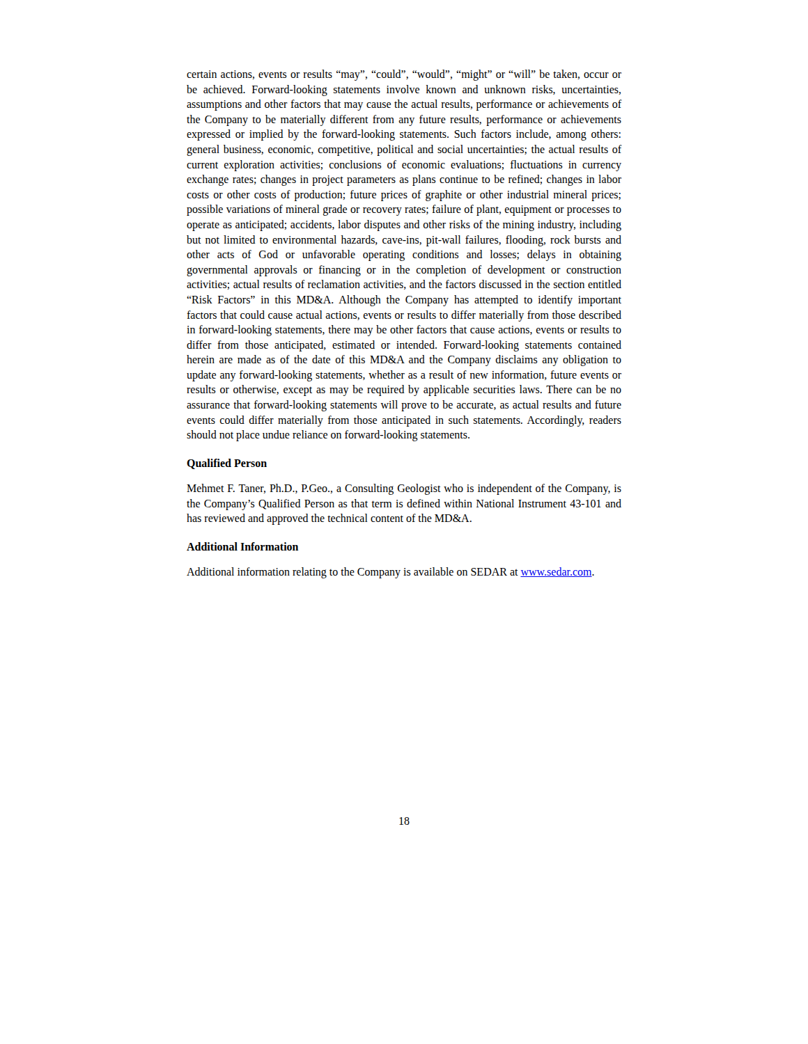certain actions, events or results “may”, “could”, “would”, “might” or “will” be taken, occur or be achieved. Forward-looking statements involve known and unknown risks, uncertainties, assumptions and other factors that may cause the actual results, performance or achievements of the Company to be materially different from any future results, performance or achievements expressed or implied by the forward-looking statements. Such factors include, among others: general business, economic, competitive, political and social uncertainties; the actual results of current exploration activities; conclusions of economic evaluations; fluctuations in currency exchange rates; changes in project parameters as plans continue to be refined; changes in labor costs or other costs of production; future prices of graphite or other industrial mineral prices; possible variations of mineral grade or recovery rates; failure of plant, equipment or processes to operate as anticipated; accidents, labor disputes and other risks of the mining industry, including but not limited to environmental hazards, cave-ins, pit-wall failures, flooding, rock bursts and other acts of God or unfavorable operating conditions and losses; delays in obtaining governmental approvals or financing or in the completion of development or construction activities; actual results of reclamation activities, and the factors discussed in the section entitled “Risk Factors” in this MD&A. Although the Company has attempted to identify important factors that could cause actual actions, events or results to differ materially from those described in forward-looking statements, there may be other factors that cause actions, events or results to differ from those anticipated, estimated or intended. Forward-looking statements contained herein are made as of the date of this MD&A and the Company disclaims any obligation to update any forward-looking statements, whether as a result of new information, future events or results or otherwise, except as may be required by applicable securities laws. There can be no assurance that forward-looking statements will prove to be accurate, as actual results and future events could differ materially from those anticipated in such statements. Accordingly, readers should not place undue reliance on forward-looking statements.
Qualified Person
Mehmet F. Taner, Ph.D., P.Geo., a Consulting Geologist who is independent of the Company, is the Company’s Qualified Person as that term is defined within National Instrument 43-101 and has reviewed and approved the technical content of the MD&A.
Additional Information
Additional information relating to the Company is available on SEDAR at www.sedar.com.
18